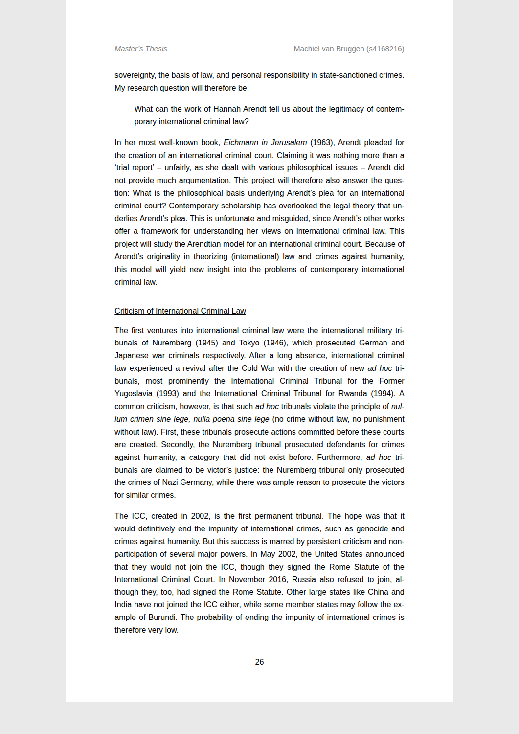Master’s Thesis Machiel van Bruggen (s4168216)
sovereignty, the basis of law, and personal responsibility in state-sanctioned crimes. My research question will therefore be:
What can the work of Hannah Arendt tell us about the legitimacy of contemporary international criminal law?
In her most well-known book, Eichmann in Jerusalem (1963), Arendt pleaded for the creation of an international criminal court. Claiming it was nothing more than a ‘trial report’ – unfairly, as she dealt with various philosophical issues – Arendt did not provide much argumentation. This project will therefore also answer the question: What is the philosophical basis underlying Arendt’s plea for an international criminal court? Contemporary scholarship has overlooked the legal theory that underlies Arendt’s plea. This is unfortunate and misguided, since Arendt’s other works offer a framework for understanding her views on international criminal law. This project will study the Arendtian model for an international criminal court. Because of Arendt’s originality in theorizing (international) law and crimes against humanity, this model will yield new insight into the problems of contemporary international criminal law.
Criticism of International Criminal Law
The first ventures into international criminal law were the international military tribunals of Nuremberg (1945) and Tokyo (1946), which prosecuted German and Japanese war criminals respectively. After a long absence, international criminal law experienced a revival after the Cold War with the creation of new ad hoc tribunals, most prominently the International Criminal Tribunal for the Former Yugoslavia (1993) and the International Criminal Tribunal for Rwanda (1994). A common criticism, however, is that such ad hoc tribunals violate the principle of nullum crimen sine lege, nulla poena sine lege (no crime without law, no punishment without law). First, these tribunals prosecute actions committed before these courts are created. Secondly, the Nuremberg tribunal prosecuted defendants for crimes against humanity, a category that did not exist before. Furthermore, ad hoc tribunals are claimed to be victor’s justice: the Nuremberg tribunal only prosecuted the crimes of Nazi Germany, while there was ample reason to prosecute the victors for similar crimes.
The ICC, created in 2002, is the first permanent tribunal. The hope was that it would definitively end the impunity of international crimes, such as genocide and crimes against humanity. But this success is marred by persistent criticism and non-participation of several major powers. In May 2002, the United States announced that they would not join the ICC, though they signed the Rome Statute of the International Criminal Court. In November 2016, Russia also refused to join, although they, too, had signed the Rome Statute. Other large states like China and India have not joined the ICC either, while some member states may follow the example of Burundi. The probability of ending the impunity of international crimes is therefore very low.
26